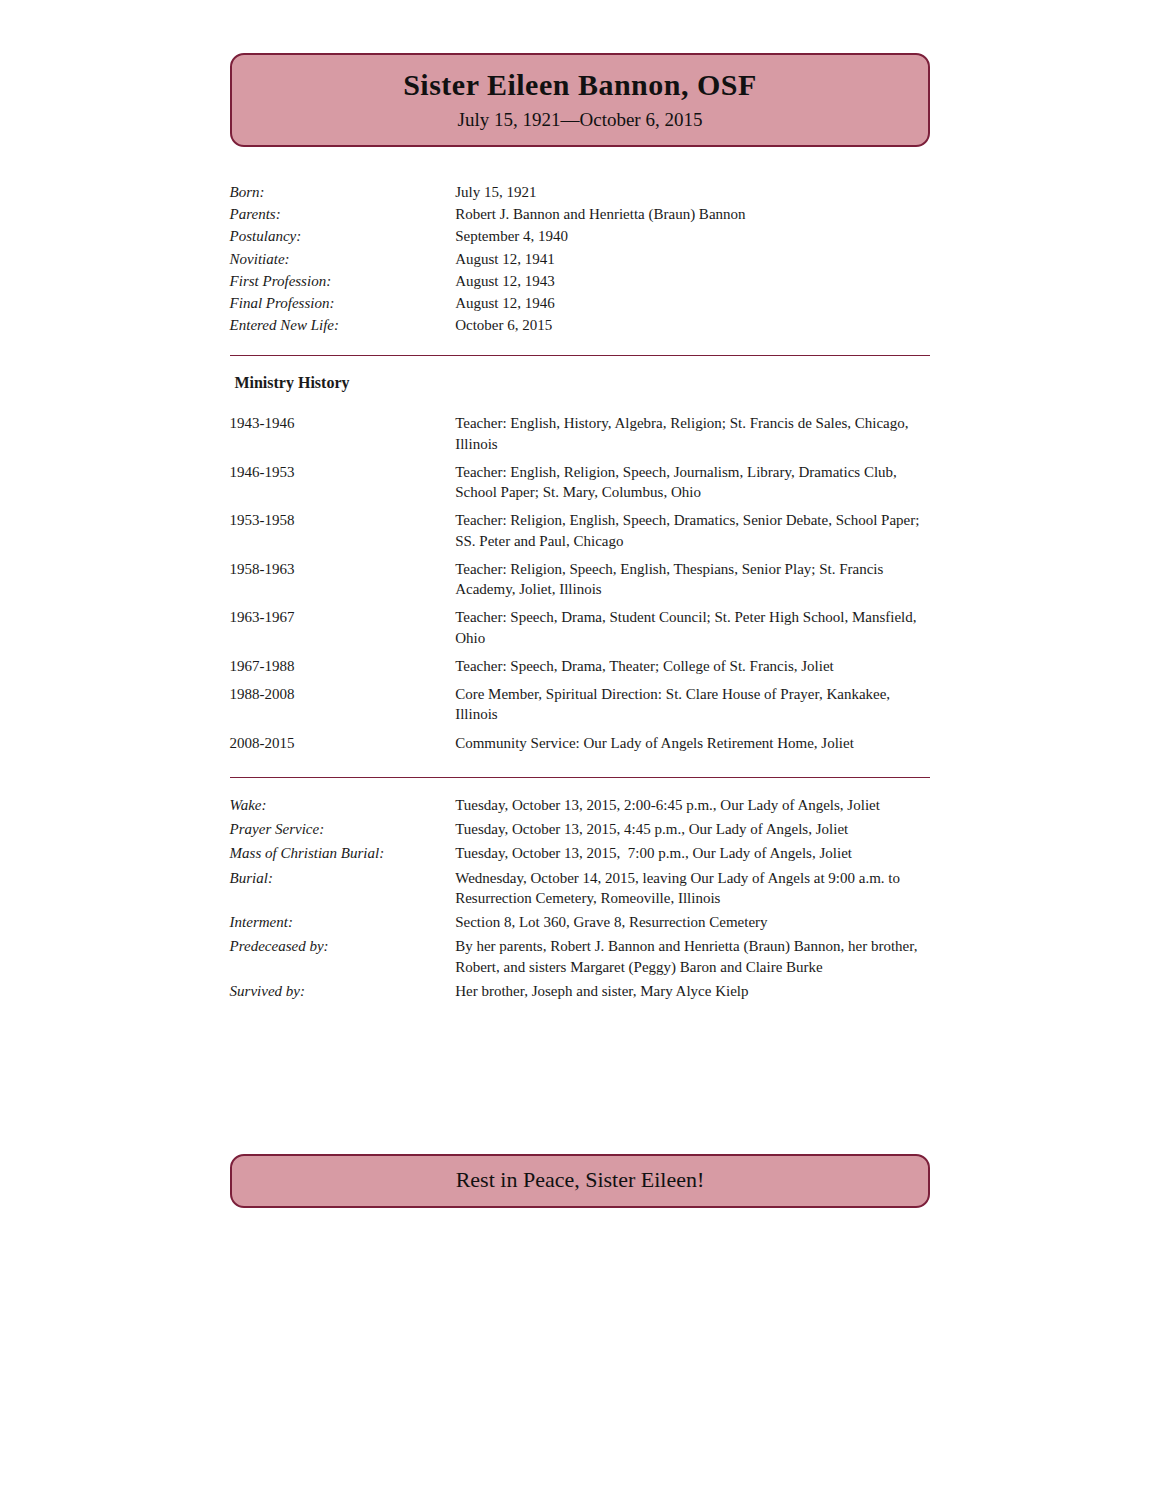Sister Eileen Bannon, OSF
July 15, 1921—October 6, 2015
| Born: | July 15, 1921 |
| Parents: | Robert J. Bannon and Henrietta (Braun) Bannon |
| Postulancy: | September 4, 1940 |
| Novitiate: | August 12, 1941 |
| First Profession: | August 12, 1943 |
| Final Profession: | August 12, 1946 |
| Entered New Life: | October 6, 2015 |
Ministry History
| 1943-1946 | Teacher: English, History, Algebra, Religion; St. Francis de Sales, Chicago, Illinois |
| 1946-1953 | Teacher: English, Religion, Speech, Journalism, Library, Dramatics Club, School Paper; St. Mary, Columbus, Ohio |
| 1953-1958 | Teacher: Religion, English, Speech, Dramatics, Senior Debate, School Paper; SS. Peter and Paul, Chicago |
| 1958-1963 | Teacher: Religion, Speech, English, Thespians, Senior Play; St. Francis Academy, Joliet, Illinois |
| 1963-1967 | Teacher: Speech, Drama, Student Council; St. Peter High School, Mansfield, Ohio |
| 1967-1988 | Teacher: Speech, Drama, Theater; College of St. Francis, Joliet |
| 1988-2008 | Core Member, Spiritual Direction: St. Clare House of Prayer, Kankakee, Illinois |
| 2008-2015 | Community Service: Our Lady of Angels Retirement Home, Joliet |
| Wake: | Tuesday, October 13, 2015, 2:00-6:45 p.m., Our Lady of Angels, Joliet |
| Prayer Service: | Tuesday, October 13, 2015, 4:45 p.m., Our Lady of Angels, Joliet |
| Mass of Christian Burial: | Tuesday, October 13, 2015, 7:00 p.m., Our Lady of Angels, Joliet |
| Burial : | Wednesday, October 14, 2015, leaving Our Lady of Angels at 9:00 a.m. to Resurrection Cemetery, Romeoville, Illinois |
| Interment: | Section 8, Lot 360, Grave 8, Resurrection Cemetery |
| Predeceased by: | By her parents, Robert J. Bannon and Henrietta (Braun) Bannon, her brother, Robert, and sisters Margaret (Peggy) Baron and Claire Burke |
| Survived by: | Her brother, Joseph and sister, Mary Alyce Kielp |
Rest in Peace, Sister Eileen!